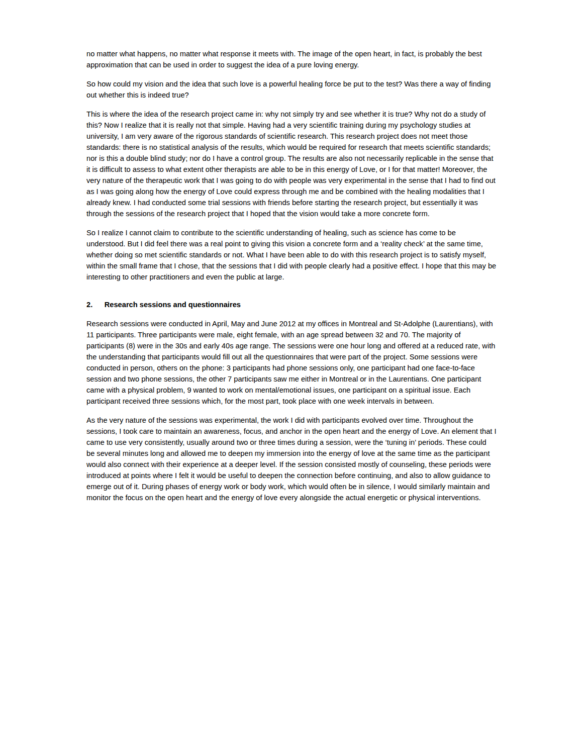no matter what happens, no matter what response it meets with. The image of the open heart, in fact, is probably the best approximation that can be used in order to suggest the idea of a pure loving energy.
So how could my vision and the idea that such love is a powerful healing force be put to the test? Was there a way of finding out whether this is indeed true?
This is where the idea of the research project came in: why not simply try and see whether it is true? Why not do a study of this? Now I realize that it is really not that simple. Having had a very scientific training during my psychology studies at university, I am very aware of the rigorous standards of scientific research. This research project does not meet those standards: there is no statistical analysis of the results, which would be required for research that meets scientific standards; nor is this a double blind study; nor do I have a control group. The results are also not necessarily replicable in the sense that it is difficult to assess to what extent other therapists are able to be in this energy of Love, or I for that matter! Moreover, the very nature of the therapeutic work that I was going to do with people was very experimental in the sense that I had to find out as I was going along how the energy of Love could express through me and be combined with the healing modalities that I already knew. I had conducted some trial sessions with friends before starting the research project, but essentially it was through the sessions of the research project that I hoped that the vision would take a more concrete form.
So I realize I cannot claim to contribute to the scientific understanding of healing, such as science has come to be understood. But I did feel there was a real point to giving this vision a concrete form and a ‘reality check’ at the same time, whether doing so met scientific standards or not. What I have been able to do with this research project is to satisfy myself, within the small frame that I chose, that the sessions that I did with people clearly had a positive effect. I hope that this may be interesting to other practitioners and even the public at large.
2. Research sessions and questionnaires
Research sessions were conducted in April, May and June 2012 at my offices in Montreal and St-Adolphe (Laurentians), with 11 participants. Three participants were male, eight female, with an age spread between 32 and 70. The majority of participants (8) were in the 30s and early 40s age range. The sessions were one hour long and offered at a reduced rate, with the understanding that participants would fill out all the questionnaires that were part of the project. Some sessions were conducted in person, others on the phone: 3 participants had phone sessions only, one participant had one face-to-face session and two phone sessions, the other 7 participants saw me either in Montreal or in the Laurentians. One participant came with a physical problem, 9 wanted to work on mental/emotional issues, one participant on a spiritual issue. Each participant received three sessions which, for the most part, took place with one week intervals in between.
As the very nature of the sessions was experimental, the work I did with participants evolved over time. Throughout the sessions, I took care to maintain an awareness, focus, and anchor in the open heart and the energy of Love. An element that I came to use very consistently, usually around two or three times during a session, were the ‘tuning in’ periods. These could be several minutes long and allowed me to deepen my immersion into the energy of love at the same time as the participant would also connect with their experience at a deeper level. If the session consisted mostly of counseling, these periods were introduced at points where I felt it would be useful to deepen the connection before continuing, and also to allow guidance to emerge out of it. During phases of energy work or body work, which would often be in silence, I would similarly maintain and monitor the focus on the open heart and the energy of love every alongside the actual energetic or physical interventions.